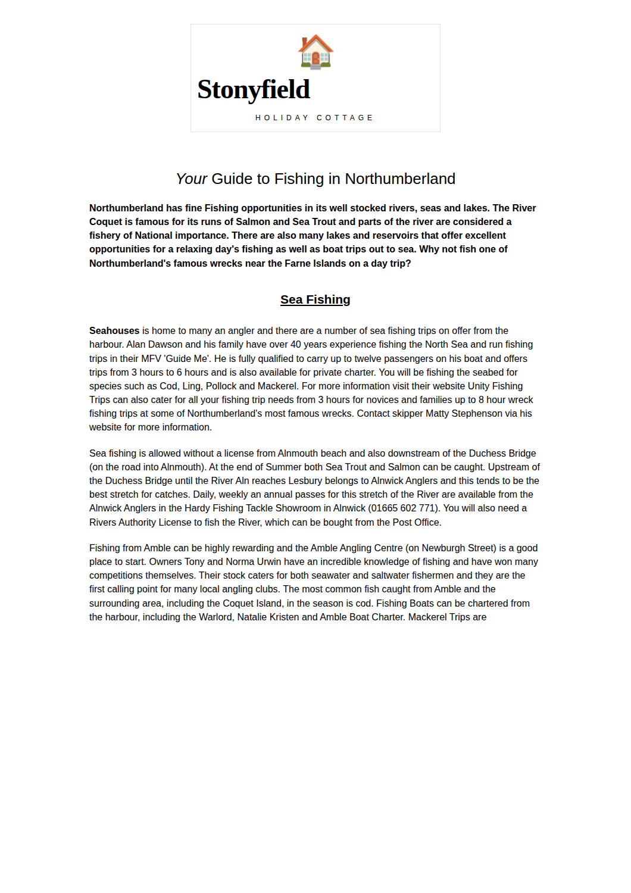🏠
Stonyfield
Holiday Cottage
Your Guide to Fishing in Northumberland
Northumberland has fine Fishing opportunities in its well stocked rivers, seas and lakes. The River Coquet is famous for its runs of Salmon and Sea Trout and parts of the river are considered a fishery of National importance. There are also many lakes and reservoirs that offer excellent opportunities for a relaxing day's fishing as well as boat trips out to sea. Why not fish one of Northumberland's famous wrecks near the Farne Islands on a day trip?
Sea Fishing
Seahouses is home to many an angler and there are a number of sea fishing trips on offer from the harbour. Alan Dawson and his family have over 40 years experience fishing the North Sea and run fishing trips in their MFV 'Guide Me'. He is fully qualified to carry up to twelve passengers on his boat and offers trips from 3 hours to 6 hours and is also available for private charter. You will be fishing the seabed for species such as Cod, Ling, Pollock and Mackerel. For more information visit their website Unity Fishing Trips can also cater for all your fishing trip needs from 3 hours for novices and families up to 8 hour wreck fishing trips at some of Northumberland's most famous wrecks. Contact skipper Matty Stephenson via his website for more information.
Sea fishing is allowed without a license from Alnmouth beach and also downstream of the Duchess Bridge (on the road into Alnmouth). At the end of Summer both Sea Trout and Salmon can be caught. Upstream of the Duchess Bridge until the River Aln reaches Lesbury belongs to Alnwick Anglers and this tends to be the best stretch for catches. Daily, weekly an annual passes for this stretch of the River are available from the Alnwick Anglers in the Hardy Fishing Tackle Showroom in Alnwick (01665 602 771). You will also need a Rivers Authority License to fish the River, which can be bought from the Post Office.
Fishing from Amble can be highly rewarding and the Amble Angling Centre (on Newburgh Street) is a good place to start. Owners Tony and Norma Urwin have an incredible knowledge of fishing and have won many competitions themselves. Their stock caters for both seawater and saltwater fishermen and they are the first calling point for many local angling clubs. The most common fish caught from Amble and the surrounding area, including the Coquet Island, in the season is cod. Fishing Boats can be chartered from the harbour, including the Warlord, Natalie Kristen and Amble Boat Charter. Mackerel Trips are